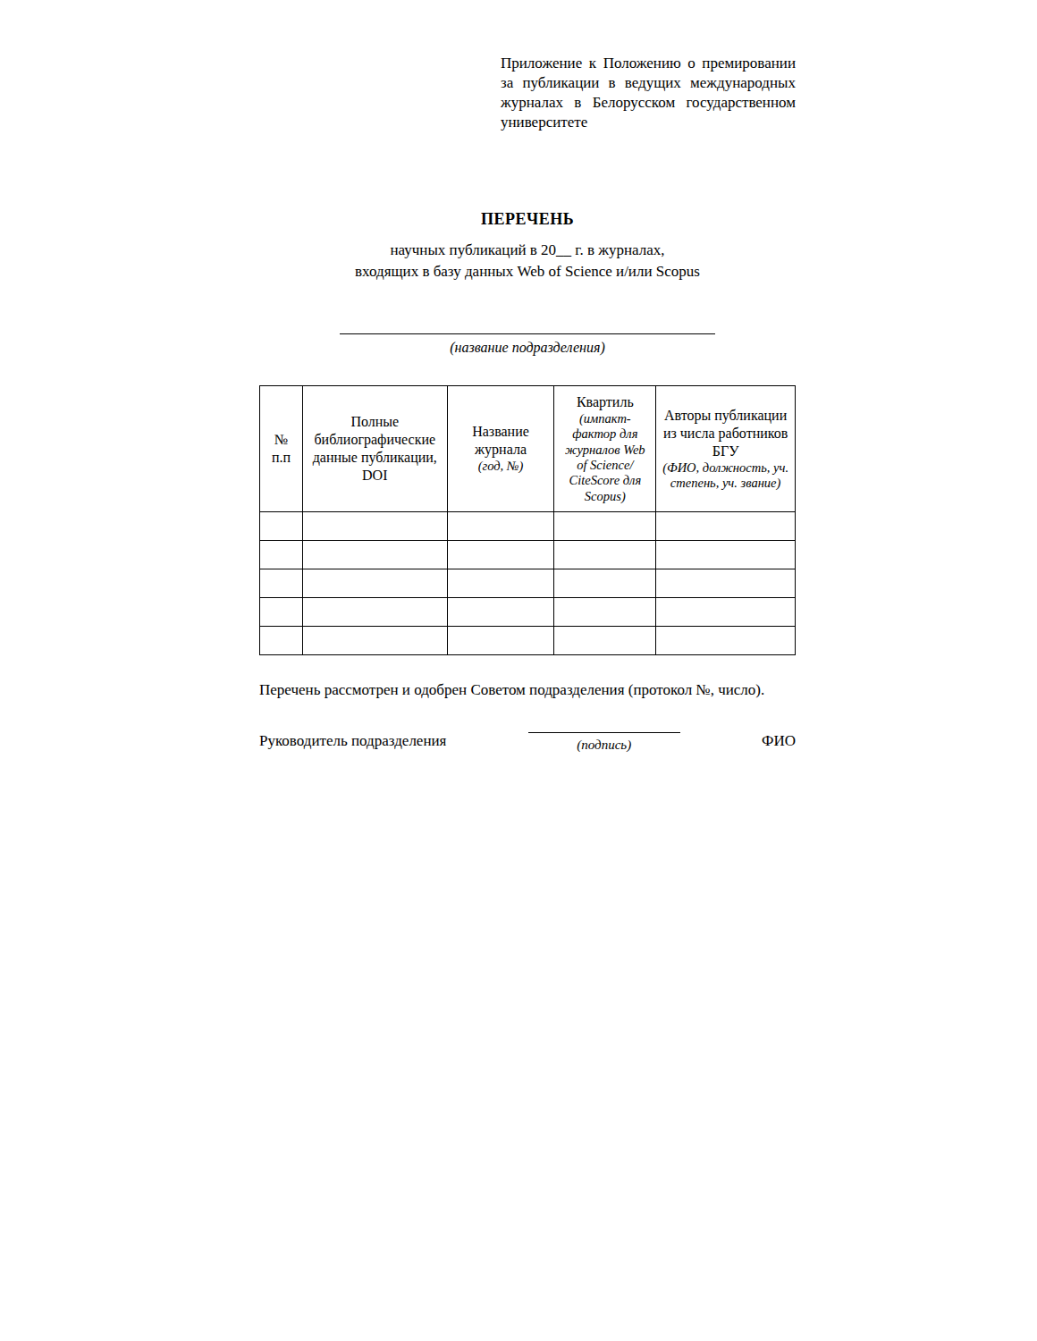Приложение к Положению о премировании за публикации в ведущих международных журналах в Белорусском государственном университете
ПЕРЕЧЕНЬ
научных публикаций в 20__ г. в журналах,
входящих в базу данных Web of Science и/или Scopus
(название подразделения)
| № п.п | Полные библиографические данные публикации, DOI | Название журнала (год, №) | Квартиль (импакт-фактор для журналов Web of Science/ CiteScore для Scopus) | Авторы публикации из числа работников БГУ (ФИО, должность, уч. степень, уч. звание) |
| --- | --- | --- | --- | --- |
Перечень рассмотрен и одобрен Советом подразделения (протокол №, число).
Руководитель подразделения
(подпись)
ФИО